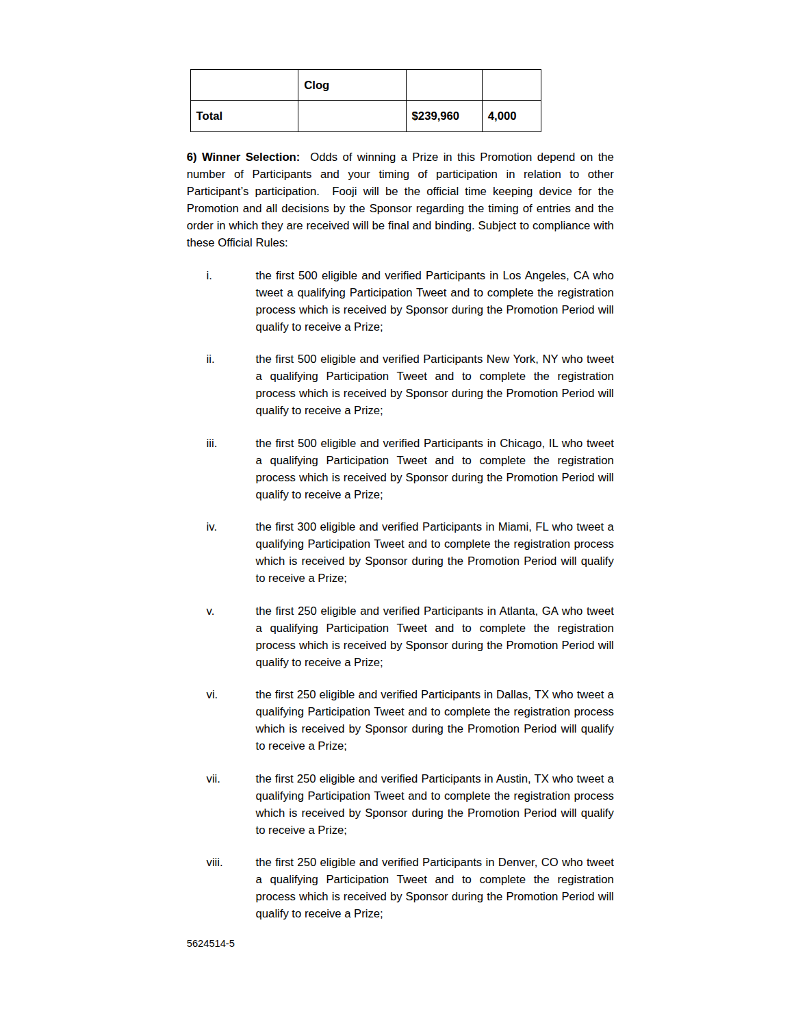| | Clog | | |
| Total | | $239,960 | 4,000 |
6) Winner Selection: Odds of winning a Prize in this Promotion depend on the number of Participants and your timing of participation in relation to other Participant’s participation. Fooji will be the official time keeping device for the Promotion and all decisions by the Sponsor regarding the timing of entries and the order in which they are received will be final and binding. Subject to compliance with these Official Rules:
i. the first 500 eligible and verified Participants in Los Angeles, CA who tweet a qualifying Participation Tweet and to complete the registration process which is received by Sponsor during the Promotion Period will qualify to receive a Prize;
ii. the first 500 eligible and verified Participants New York, NY who tweet a qualifying Participation Tweet and to complete the registration process which is received by Sponsor during the Promotion Period will qualify to receive a Prize;
iii. the first 500 eligible and verified Participants in Chicago, IL who tweet a qualifying Participation Tweet and to complete the registration process which is received by Sponsor during the Promotion Period will qualify to receive a Prize;
iv. the first 300 eligible and verified Participants in Miami, FL who tweet a qualifying Participation Tweet and to complete the registration process which is received by Sponsor during the Promotion Period will qualify to receive a Prize;
v. the first 250 eligible and verified Participants in Atlanta, GA who tweet a qualifying Participation Tweet and to complete the registration process which is received by Sponsor during the Promotion Period will qualify to receive a Prize;
vi. the first 250 eligible and verified Participants in Dallas, TX who tweet a qualifying Participation Tweet and to complete the registration process which is received by Sponsor during the Promotion Period will qualify to receive a Prize;
vii. the first 250 eligible and verified Participants in Austin, TX who tweet a qualifying Participation Tweet and to complete the registration process which is received by Sponsor during the Promotion Period will qualify to receive a Prize;
viii. the first 250 eligible and verified Participants in Denver, CO who tweet a qualifying Participation Tweet and to complete the registration process which is received by Sponsor during the Promotion Period will qualify to receive a Prize;
5624514-5